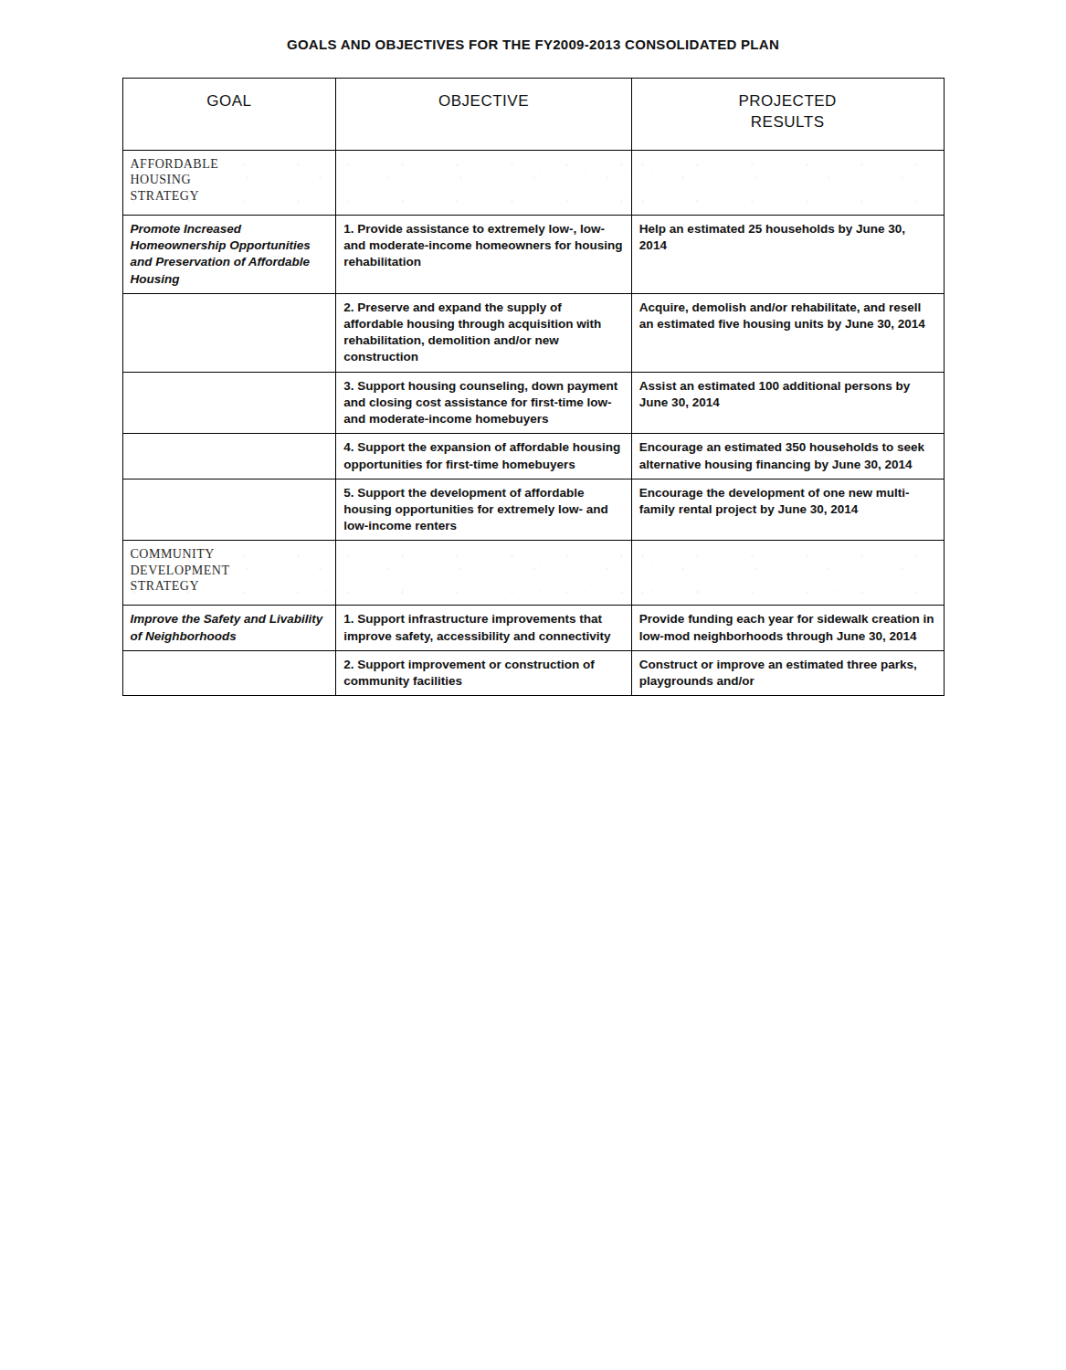GOALS AND OBJECTIVES FOR THE FY2009-2013 CONSOLIDATED PLAN
| GOAL | OBJECTIVE | PROJECTED RESULTS |
| --- | --- | --- |
| AFFORDABLE HOUSING STRATEGY | | |
| Promote Increased Homeownership Opportunities and Preservation of Affordable Housing | 1. Provide assistance to extremely low-, low- and moderate-income homeowners for housing rehabilitation | Help an estimated 25 households by June 30, 2014 |
| | 2. Preserve and expand the supply of affordable housing through acquisition with rehabilitation, demolition and/or new construction | Acquire, demolish and/or rehabilitate, and resell an estimated five housing units by June 30, 2014 |
| | 3. Support housing counseling, down payment and closing cost assistance for first-time low- and moderate-income homebuyers | Assist an estimated 100 additional persons by June 30, 2014 |
| | 4. Support the expansion of affordable housing opportunities for first-time homebuyers | Encourage an estimated 350 households to seek alternative housing financing by June 30, 2014 |
| | 5. Support the development of affordable housing opportunities for extremely low- and low-income renters | Encourage the development of one new multi-family rental project by June 30, 2014 |
| COMMUNITY DEVELOPMENT STRATEGY | | |
| Improve the Safety and Livability of Neighborhoods | 1. Support infrastructure improvements that improve safety, accessibility and connectivity | Provide funding each year for sidewalk creation in low-mod neighborhoods through June 30, 2014 |
| | 2. Support improvement or construction of community facilities | Construct or improve an estimated three parks, playgrounds and/or |